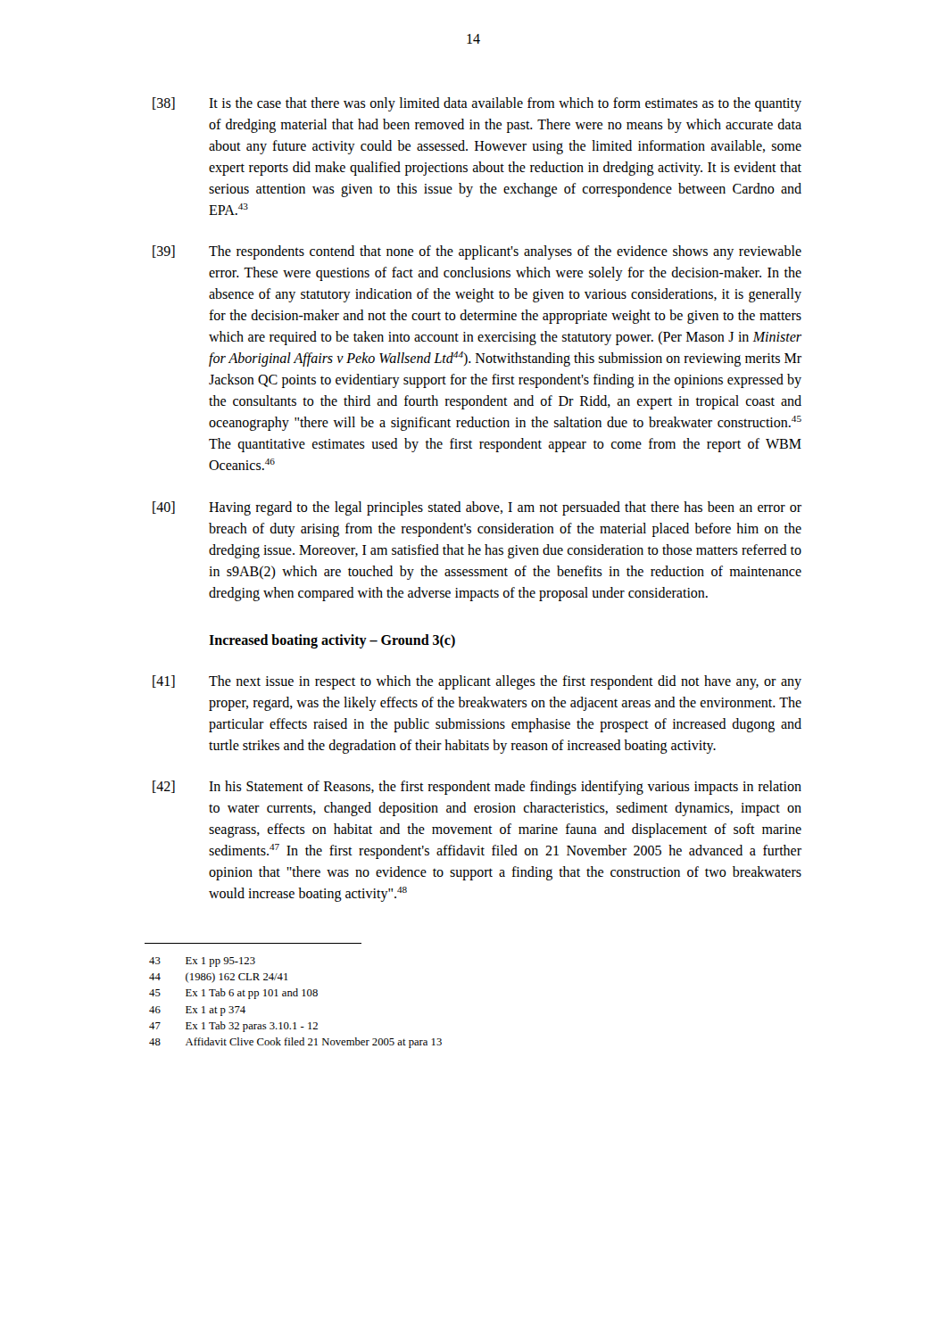14
[38]
It is the case that there was only limited data available from which to form estimates as to the quantity of dredging material that had been removed in the past. There were no means by which accurate data about any future activity could be assessed. However using the limited information available, some expert reports did make qualified projections about the reduction in dredging activity. It is evident that serious attention was given to this issue by the exchange of correspondence between Cardno and EPA.43
[39]
The respondents contend that none of the applicant's analyses of the evidence shows any reviewable error. These were questions of fact and conclusions which were solely for the decision-maker. In the absence of any statutory indication of the weight to be given to various considerations, it is generally for the decision-maker and not the court to determine the appropriate weight to be given to the matters which are required to be taken into account in exercising the statutory power. (Per Mason J in Minister for Aboriginal Affairs v Peko Wallsend Ltd44). Notwithstanding this submission on reviewing merits Mr Jackson QC points to evidentiary support for the first respondent's finding in the opinions expressed by the consultants to the third and fourth respondent and of Dr Ridd, an expert in tropical coast and oceanography "there will be a significant reduction in the saltation due to breakwater construction.45 The quantitative estimates used by the first respondent appear to come from the report of WBM Oceanics.46
[40]
Having regard to the legal principles stated above, I am not persuaded that there has been an error or breach of duty arising from the respondent's consideration of the material placed before him on the dredging issue. Moreover, I am satisfied that he has given due consideration to those matters referred to in s9AB(2) which are touched by the assessment of the benefits in the reduction of maintenance dredging when compared with the adverse impacts of the proposal under consideration.
Increased boating activity – Ground 3(c)
[41]
The next issue in respect to which the applicant alleges the first respondent did not have any, or any proper, regard, was the likely effects of the breakwaters on the adjacent areas and the environment. The particular effects raised in the public submissions emphasise the prospect of increased dugong and turtle strikes and the degradation of their habitats by reason of increased boating activity.
[42]
In his Statement of Reasons, the first respondent made findings identifying various impacts in relation to water currents, changed deposition and erosion characteristics, sediment dynamics, impact on seagrass, effects on habitat and the movement of marine fauna and displacement of soft marine sediments.47 In the first respondent's affidavit filed on 21 November 2005 he advanced a further opinion that "there was no evidence to support a finding that the construction of two breakwaters would increase boating activity".48
| 43 | Ex 1 pp 95-123 |
| 44 | (1986) 162 CLR 24/41 |
| 45 | Ex 1 Tab 6 at pp 101 and 108 |
| 46 | Ex 1 at p 374 |
| 47 | Ex 1 Tab 32 paras 3.10.1 - 12 |
| 48 | Affidavit Clive Cook filed 21 November 2005 at para 13 |